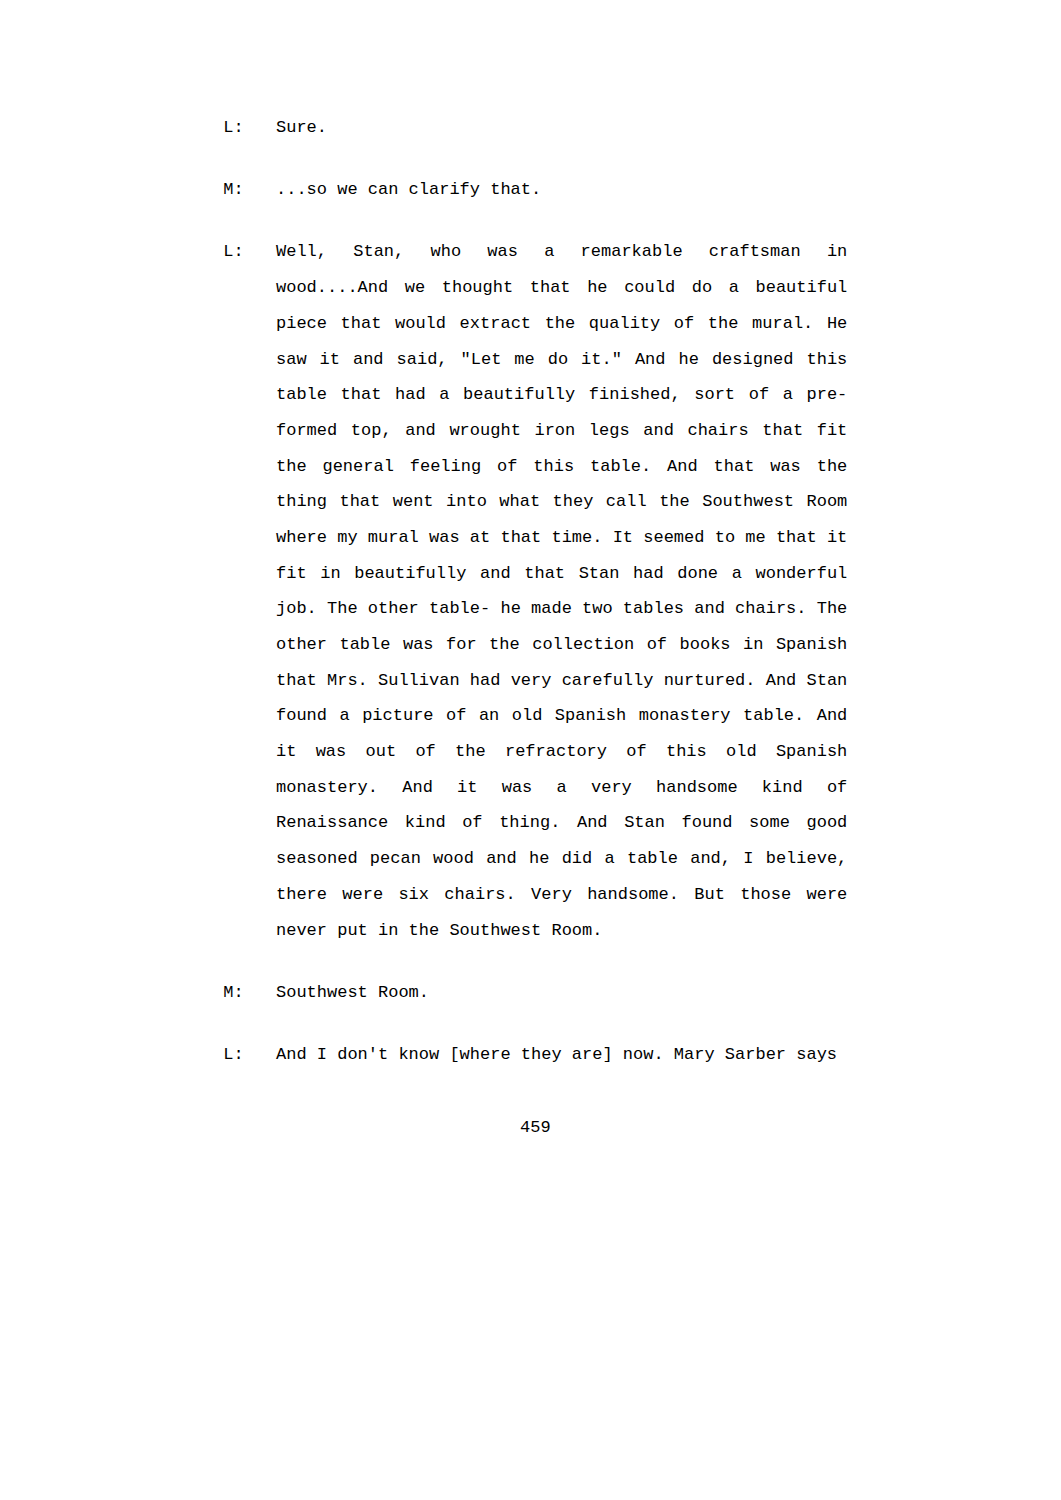L:
Sure.
M:
...so we can clarify that.
L:
Well, Stan, who was a remarkable craftsman in wood....And we thought that he could do a beautiful piece that would extract the quality of the mural. He saw it and said, "Let me do it." And he designed this table that had a beautifully finished, sort of a pre-formed top, and wrought iron legs and chairs that fit the general feeling of this table. And that was the thing that went into what they call the Southwest Room where my mural was at that time. It seemed to me that it fit in beautifully and that Stan had done a wonderful job. The other table- he made two tables and chairs. The other table was for the collection of books in Spanish that Mrs. Sullivan had very carefully nurtured. And Stan found a picture of an old Spanish monastery table. And it was out of the refractory of this old Spanish monastery. And it was a very handsome kind of Renaissance kind of thing. And Stan found some good seasoned pecan wood and he did a table and, I believe, there were six chairs. Very handsome. But those were never put in the Southwest Room.
M:
Southwest Room.
L:
And I don't know [where they are] now. Mary Sarber says
459